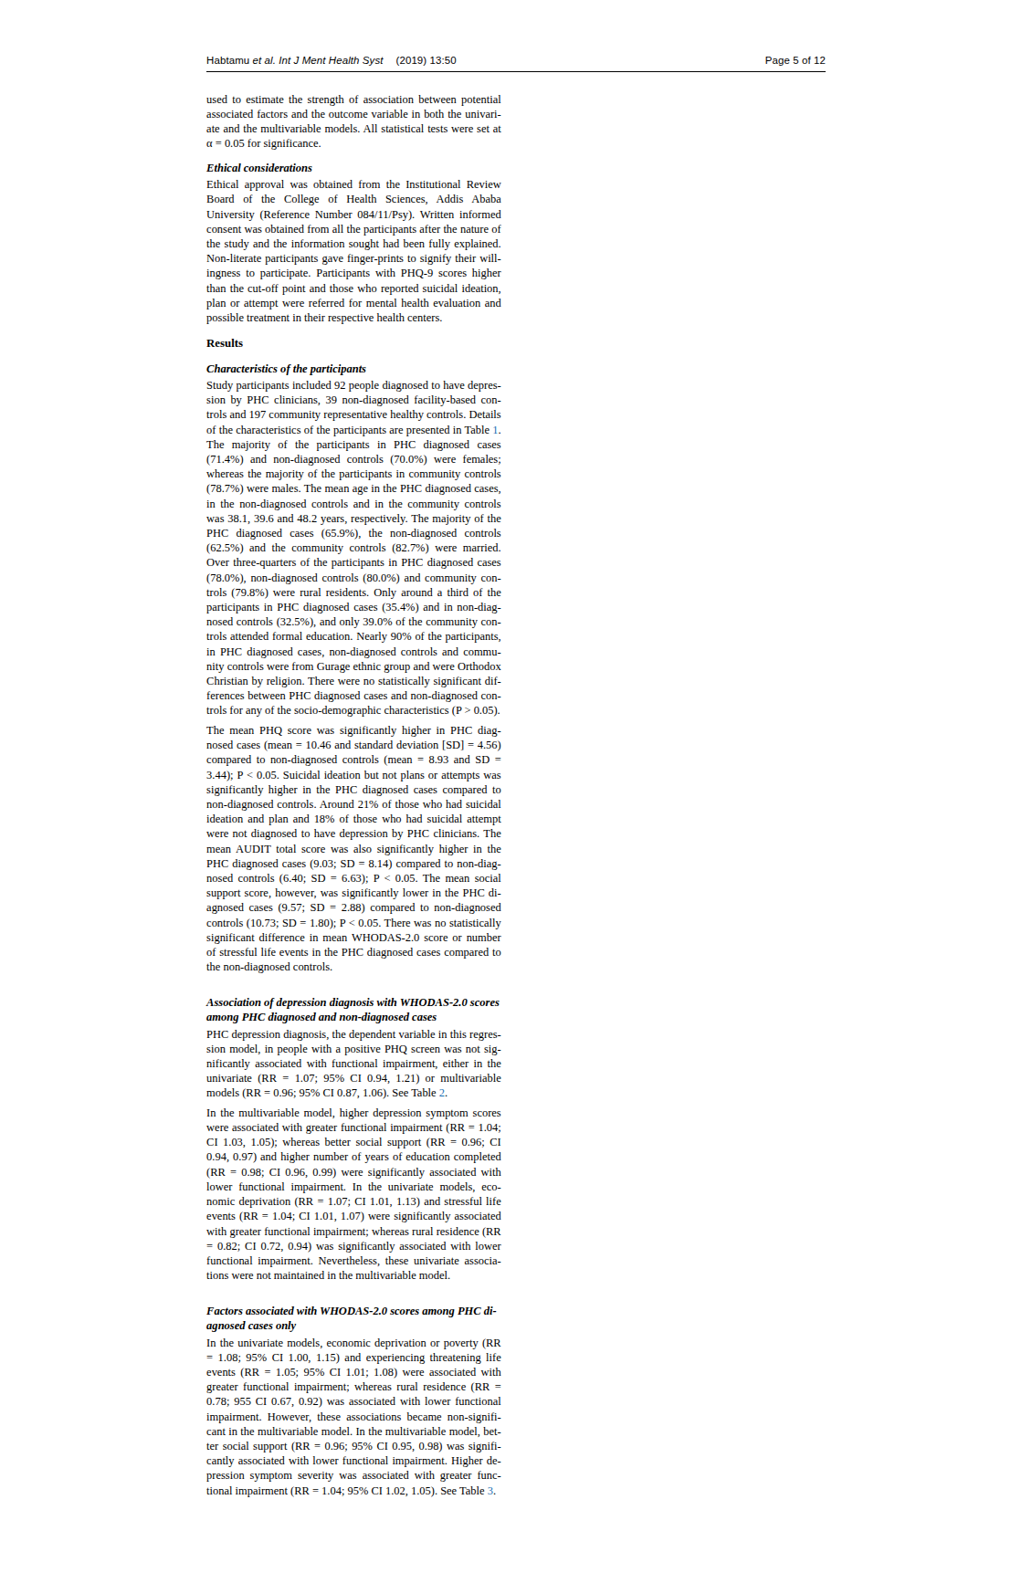Habtamu et al. Int J Ment Health Syst(2019) 13:50
Page 5 of 12
used to estimate the strength of association between potential associated factors and the outcome variable in both the univariate and the multivariable models. All statistical tests were set at α = 0.05 for significance.
Ethical considerations
Ethical approval was obtained from the Institutional Review Board of the College of Health Sciences, Addis Ababa University (Reference Number 084/11/Psy). Written informed consent was obtained from all the participants after the nature of the study and the information sought had been fully explained. Non-literate participants gave finger-prints to signify their willingness to participate. Participants with PHQ-9 scores higher than the cut-off point and those who reported suicidal ideation, plan or attempt were referred for mental health evaluation and possible treatment in their respective health centers.
Results
Characteristics of the participants
Study participants included 92 people diagnosed to have depression by PHC clinicians, 39 non-diagnosed facility-based controls and 197 community representative healthy controls. Details of the characteristics of the participants are presented in Table 1. The majority of the participants in PHC diagnosed cases (71.4%) and non-diagnosed controls (70.0%) were females; whereas the majority of the participants in community controls (78.7%) were males. The mean age in the PHC diagnosed cases, in the non-diagnosed controls and in the community controls was 38.1, 39.6 and 48.2 years, respectively. The majority of the PHC diagnosed cases (65.9%), the non-diagnosed controls (62.5%) and the community controls (82.7%) were married. Over three-quarters of the participants in PHC diagnosed cases (78.0%), non-diagnosed controls (80.0%) and community controls (79.8%) were rural residents. Only around a third of the participants in PHC diagnosed cases (35.4%) and in non-diagnosed controls (32.5%), and only 39.0% of the community controls attended formal education. Nearly 90% of the participants, in PHC diagnosed cases, non-diagnosed controls and community controls were from Gurage ethnic group and were Orthodox Christian by religion. There were no statistically significant differences between PHC diagnosed cases and non-diagnosed controls for any of the socio-demographic characteristics (P > 0.05).
The mean PHQ score was significantly higher in PHC diagnosed cases (mean = 10.46 and standard deviation [SD] = 4.56) compared to non-diagnosed controls (mean = 8.93 and SD = 3.44); P < 0.05. Suicidal ideation but not plans or attempts was significantly higher in the PHC diagnosed cases compared to non-diagnosed controls. Around 21% of those who had suicidal ideation and plan and 18% of those who had suicidal attempt were not diagnosed to have depression by PHC clinicians. The mean AUDIT total score was also significantly higher in the PHC diagnosed cases (9.03; SD = 8.14) compared to non-diagnosed controls (6.40; SD = 6.63); P < 0.05. The mean social support score, however, was significantly lower in the PHC diagnosed cases (9.57; SD = 2.88) compared to non-diagnosed controls (10.73; SD = 1.80); P < 0.05. There was no statistically significant difference in mean WHODAS-2.0 score or number of stressful life events in the PHC diagnosed cases compared to the non-diagnosed controls.
Association of depression diagnosis with WHODAS-2.0 scores among PHC diagnosed and non-diagnosed cases
PHC depression diagnosis, the dependent variable in this regression model, in people with a positive PHQ screen was not significantly associated with functional impairment, either in the univariate (RR = 1.07; 95% CI 0.94, 1.21) or multivariable models (RR = 0.96; 95% CI 0.87, 1.06). See Table 2.
In the multivariable model, higher depression symptom scores were associated with greater functional impairment (RR = 1.04; CI 1.03, 1.05); whereas better social support (RR = 0.96; CI 0.94, 0.97) and higher number of years of education completed (RR = 0.98; CI 0.96, 0.99) were significantly associated with lower functional impairment. In the univariate models, economic deprivation (RR = 1.07; CI 1.01, 1.13) and stressful life events (RR = 1.04; CI 1.01, 1.07) were significantly associated with greater functional impairment; whereas rural residence (RR = 0.82; CI 0.72, 0.94) was significantly associated with lower functional impairment. Nevertheless, these univariate associations were not maintained in the multivariable model.
Factors associated with WHODAS-2.0 scores among PHC diagnosed cases only
In the univariate models, economic deprivation or poverty (RR = 1.08; 95% CI 1.00, 1.15) and experiencing threatening life events (RR = 1.05; 95% CI 1.01; 1.08) were associated with greater functional impairment; whereas rural residence (RR = 0.78; 955 CI 0.67, 0.92) was associated with lower functional impairment. However, these associations became non-significant in the multivariable model. In the multivariable model, better social support (RR = 0.96; 95% CI 0.95, 0.98) was significantly associated with lower functional impairment. Higher depression symptom severity was associated with greater functional impairment (RR = 1.04; 95% CI 1.02, 1.05). See Table 3.